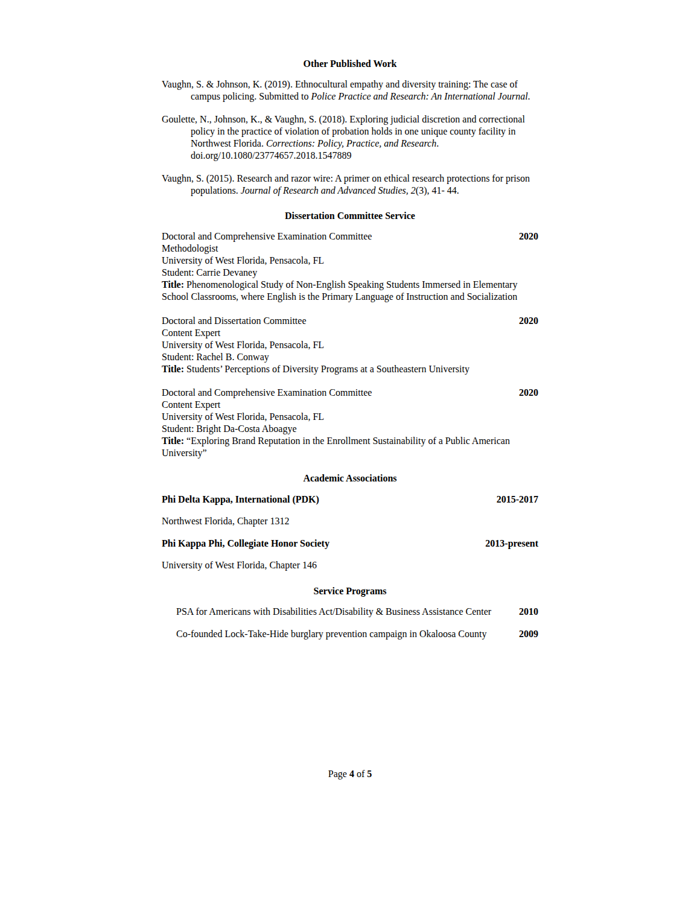Other Published Work
Vaughn, S. & Johnson, K. (2019). Ethnocultural empathy and diversity training: The case of campus policing. Submitted to Police Practice and Research: An International Journal.
Goulette, N., Johnson, K., & Vaughn, S. (2018). Exploring judicial discretion and correctional policy in the practice of violation of probation holds in one unique county facility in Northwest Florida. Corrections: Policy, Practice, and Research. doi.org/10.1080/23774657.2018.1547889
Vaughn, S. (2015). Research and razor wire: A primer on ethical research protections for prison populations. Journal of Research and Advanced Studies, 2(3), 41- 44.
Dissertation Committee Service
Doctoral and Comprehensive Examination Committee
2020
Methodologist
University of West Florida, Pensacola, FL
Student: Carrie Devaney
Title: Phenomenological Study of Non-English Speaking Students Immersed in Elementary School Classrooms, where English is the Primary Language of Instruction and Socialization
Doctoral and Dissertation Committee
2020
Content Expert
University of West Florida, Pensacola, FL
Student: Rachel B. Conway
Title: Students’ Perceptions of Diversity Programs at a Southeastern University
Doctoral and Comprehensive Examination Committee
2020
Content Expert
University of West Florida, Pensacola, FL
Student: Bright Da-Costa Aboagye
Title: “Exploring Brand Reputation in the Enrollment Sustainability of a Public American University”
Academic Associations
Phi Delta Kappa, International (PDK)
2015-2017
Northwest Florida, Chapter 1312
Phi Kappa Phi, Collegiate Honor Society
2013-present
University of West Florida, Chapter 146
Service Programs
PSA for Americans with Disabilities Act/Disability & Business Assistance Center
2010
Co-founded Lock-Take-Hide burglary prevention campaign in Okaloosa County
2009
Page 4 of 5